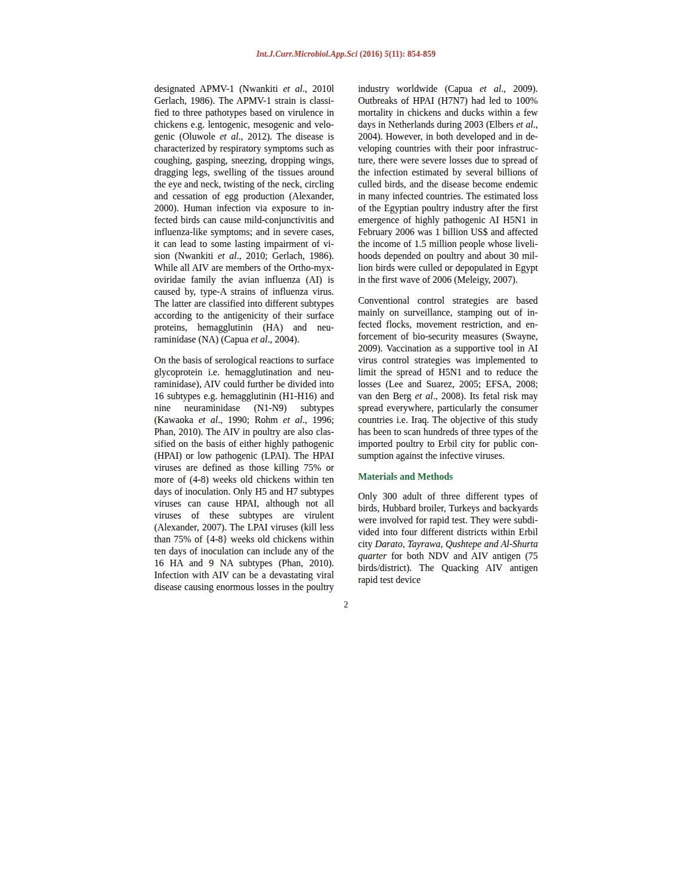Int.J.Curr.Microbiol.App.Sci (2016) 5(11): 854-859
designated APMV-1 (Nwankiti et al., 2010l Gerlach, 1986). The APMV-1 strain is classified to three pathotypes based on virulence in chickens e.g. lentogenic, mesogenic and velogenic (Oluwole et al., 2012). The disease is characterized by respiratory symptoms such as coughing, gasping, sneezing, dropping wings, dragging legs, swelling of the tissues around the eye and neck, twisting of the neck, circling and cessation of egg production (Alexander, 2000). Human infection via exposure to infected birds can cause mild-conjunctivitis and influenza-like symptoms; and in severe cases, it can lead to some lasting impairment of vision (Nwankiti et al., 2010; Gerlach, 1986). While all AIV are members of the Ortho-myxoviridae family the avian influenza (AI) is caused by, type-A strains of influenza virus. The latter are classified into different subtypes according to the antigenicity of their surface proteins, hemagglutinin (HA) and neuraminidase (NA) (Capua et al., 2004).
On the basis of serological reactions to surface glycoprotein i.e. hemagglutination and neuraminidase), AIV could further be divided into 16 subtypes e.g. hemagglutinin (H1-H16) and nine neuraminidase (N1-N9) subtypes (Kawaoka et al., 1990; Rohm et al., 1996; Phan, 2010). The AIV in poultry are also classified on the basis of either highly pathogenic (HPAI) or low pathogenic (LPAI). The HPAI viruses are defined as those killing 75% or more of (4-8) weeks old chickens within ten days of inoculation. Only H5 and H7 subtypes viruses can cause HPAI, although not all viruses of these subtypes are virulent (Alexander, 2007). The LPAI viruses (kill less than 75% of {4-8} weeks old chickens within ten days of inoculation can include any of the 16 HA and 9 NA subtypes (Phan, 2010). Infection with AIV can be a devastating viral disease causing enormous losses in the poultry industry worldwide (Capua et al., 2009). Outbreaks of HPAI (H7N7) had led to 100% mortality in chickens and ducks within a few days in Netherlands during 2003 (Elbers et al., 2004). However, in both developed and in developing countries with their poor infrastructure, there were severe losses due to spread of the infection estimated by several billions of culled birds, and the disease become endemic in many infected countries. The estimated loss of the Egyptian poultry industry after the first emergence of highly pathogenic AI H5N1 in February 2006 was 1 billion US$ and affected the income of 1.5 million people whose livelihoods depended on poultry and about 30 million birds were culled or depopulated in Egypt in the first wave of 2006 (Meleigy, 2007).
Conventional control strategies are based mainly on surveillance, stamping out of infected flocks, movement restriction, and enforcement of bio-security measures (Swayne, 2009). Vaccination as a supportive tool in AI virus control strategies was implemented to limit the spread of H5N1 and to reduce the losses (Lee and Suarez, 2005; EFSA, 2008; van den Berg et al., 2008). Its fetal risk may spread everywhere, particularly the consumer countries i.e. Iraq. The objective of this study has been to scan hundreds of three types of the imported poultry to Erbil city for public consumption against the infective viruses.
Materials and Methods
Only 300 adult of three different types of birds, Hubbard broiler, Turkeys and backyards were involved for rapid test. They were subdivided into four different districts within Erbil city Darato, Tayrawa, Qushtepe and Al-Shurta quarter for both NDV and AIV antigen (75 birds/district). The Quacking AIV antigen rapid test device
2